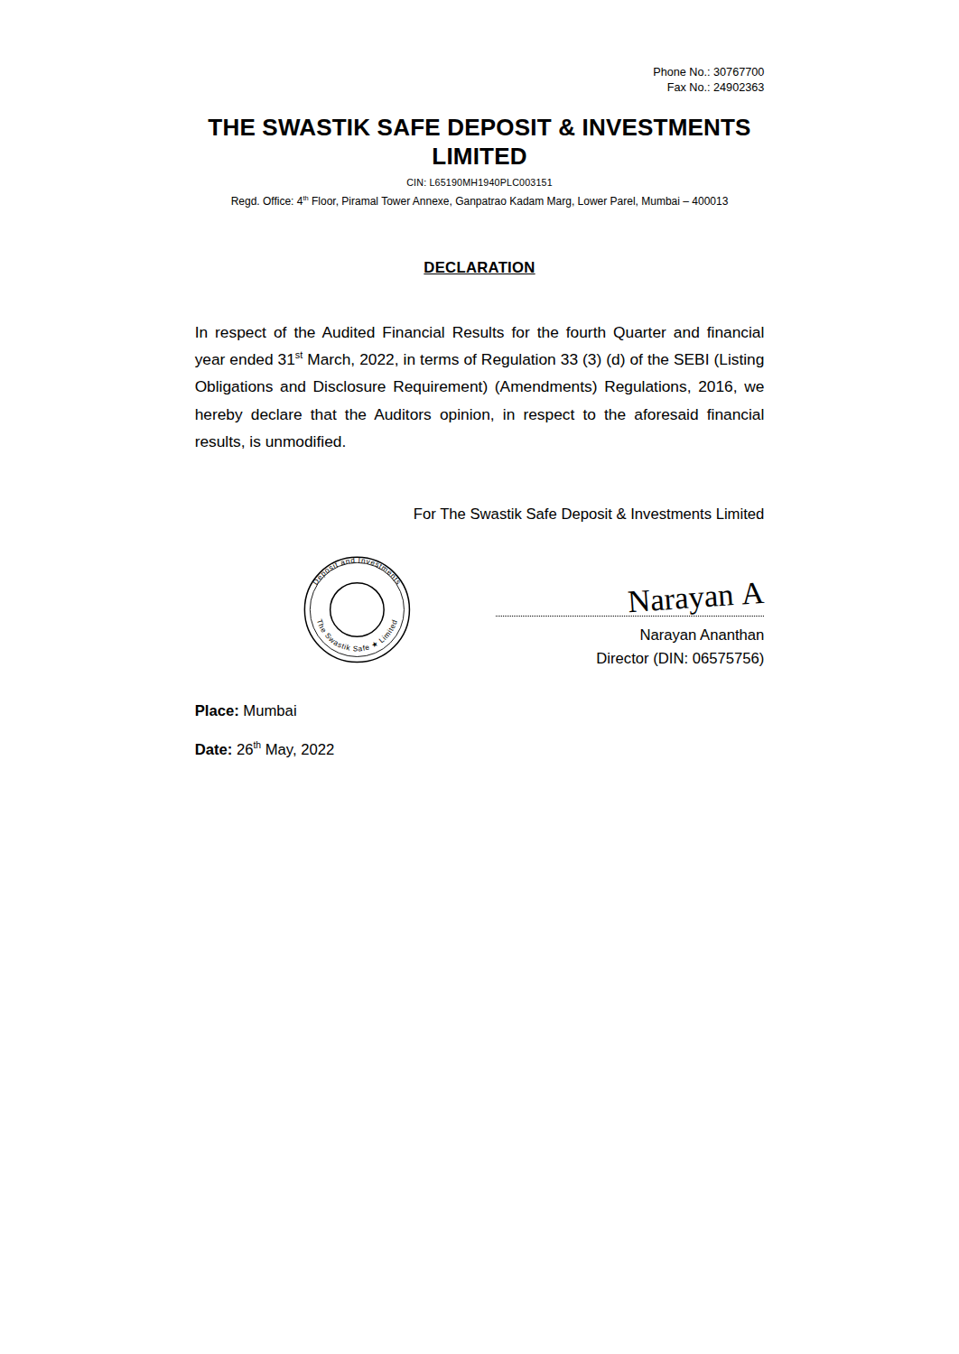Phone No.: 30767700
Fax No.: 24902363
THE SWASTIK SAFE DEPOSIT & INVESTMENTS LIMITED
CIN: L65190MH1940PLC003151
Regd. Office: 4th Floor, Piramal Tower Annexe, Ganpatrao Kadam Marg, Lower Parel, Mumbai – 400013
DECLARATION
In respect of the Audited Financial Results for the fourth Quarter and financial year ended 31st March, 2022, in terms of Regulation 33 (3) (d) of the SEBI (Listing Obligations and Disclosure Requirement) (Amendments) Regulations, 2016, we hereby declare that the Auditors opinion, in respect to the aforesaid financial results, is unmodified.
For The Swastik Safe Deposit & Investments Limited
Deposit and Investments The Swastik Safe ★ Limited
Narayan A
Narayan Ananthan
Director (DIN: 06575756)
Place: Mumbai
Date: 26th May, 2022